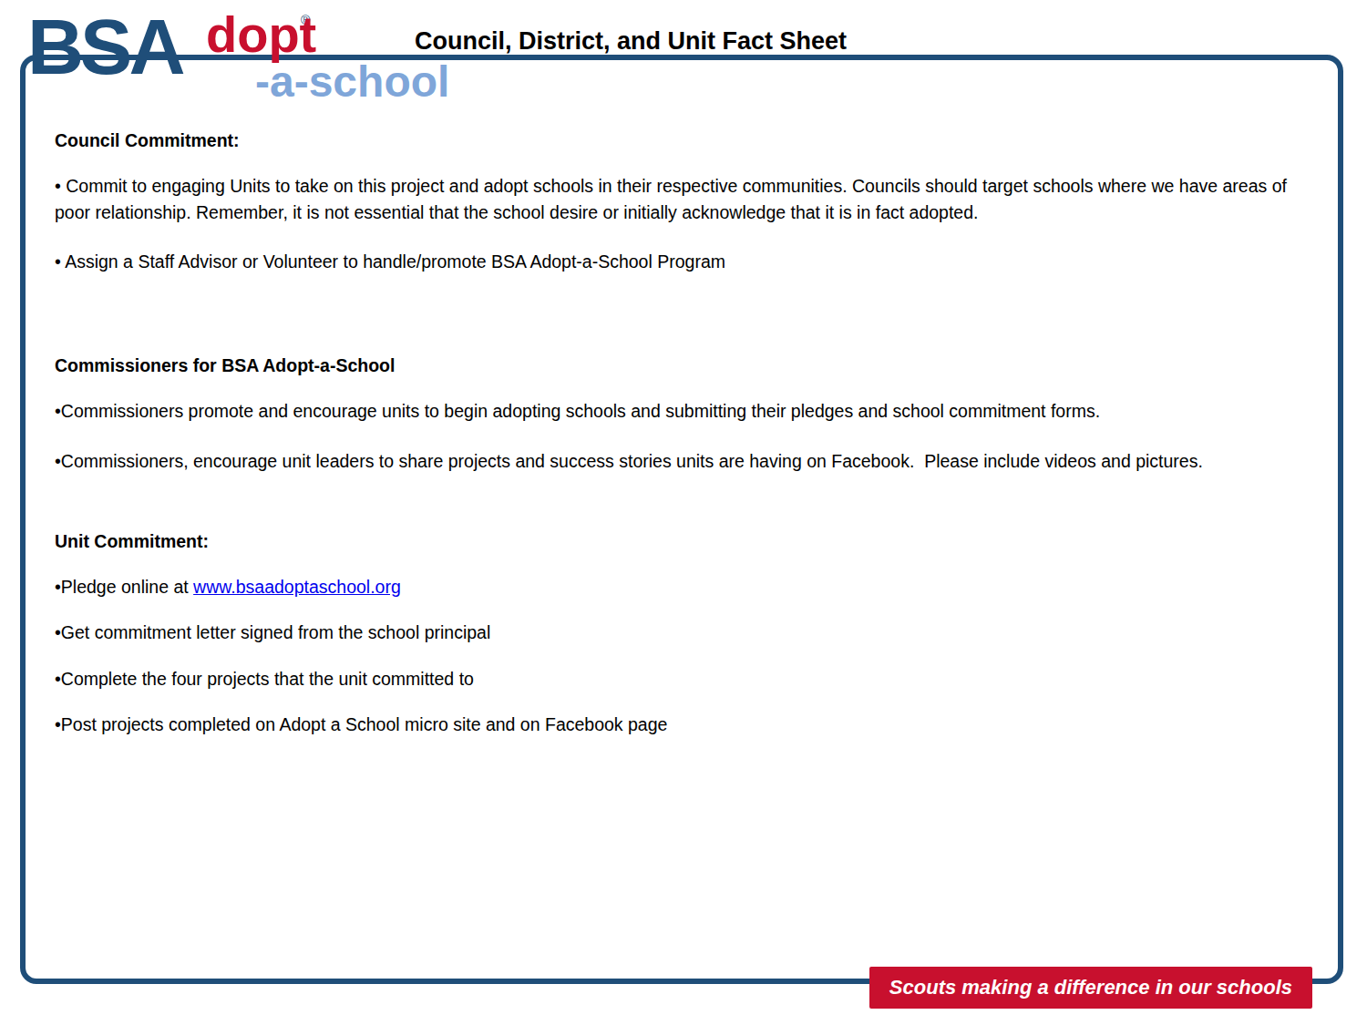BSA ® dopt -a-school
Council, District, and Unit Fact Sheet
Council Commitment:
• Commit to engaging Units to take on this project and adopt schools in their respective communities. Councils should target schools where we have areas of poor relationship. Remember, it is not essential that the school desire or initially acknowledge that it is in fact adopted.
• Assign a Staff Advisor or Volunteer to handle/promote BSA Adopt-a-School Program
Commissioners for BSA Adopt-a-School
•Commissioners promote and encourage units to begin adopting schools and submitting their pledges and school commitment forms.
•Commissioners, encourage unit leaders to share projects and success stories units are having on Facebook. Please include videos and pictures.
Unit Commitment:
•Pledge online at www.bsaadoptaschool.org
•Get commitment letter signed from the school principal
•Complete the four projects that the unit committed to
•Post projects completed on Adopt a School micro site and on Facebook page
Scouts making a difference in our schools